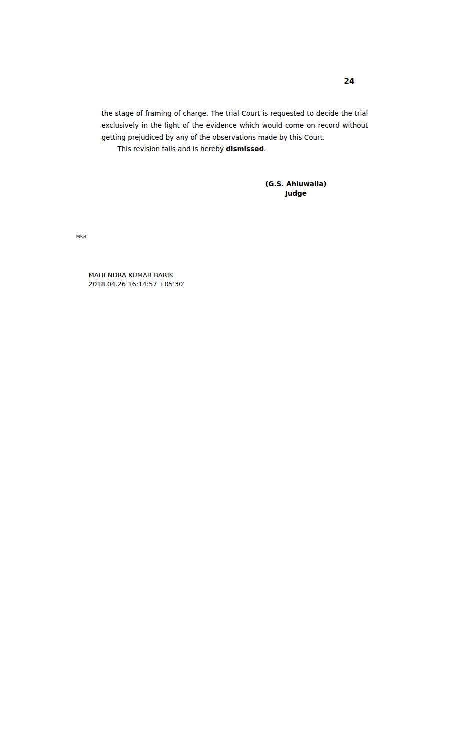24
the stage of framing of charge. The trial Court is requested to decide the trial exclusively in the light of the evidence which would come on record without getting prejudiced by any of the observations made by this Court.
This revision fails and is hereby dismissed.
(G.S. Ahluwalia)
Judge
MKB
MAHENDRA KUMAR BARIK
2018.04.26 16:14:57 +05'30'